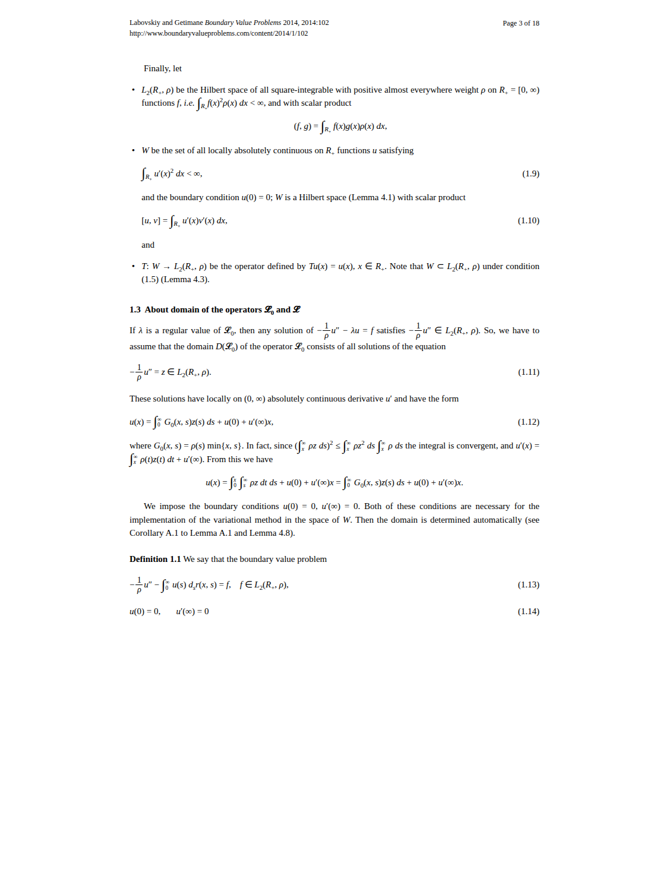Labovskiy and Getimane Boundary Value Problems 2014, 2014:102
http://www.boundaryvalueproblems.com/content/2014/1/102
Page 3 of 18
Finally, let
L2(R+, ρ) be the Hilbert space of all square-integrable with positive almost everywhere weight ρ on R+ = [0, ∞) functions f, i.e. ∫R+f(x)2ρ(x) dx < ∞, and with scalar product
(f, g) = ∫R+ f(x)g(x)ρ(x) dx,
W be the set of all locally absolutely continuous on R+ functions u satisfying
∫R+ u′(x)2 dx < ∞,
(1.9)
and the boundary condition u(0) = 0; W is a Hilbert space (Lemma 4.1) with scalar product
[u, v] = ∫R+ u′(x)v′(x) dx,
(1.10)
and
T: W → L2(R+, ρ) be the operator defined by Tu(x) = u(x), x ∈ R+. Note that W ⊂ L2(R+, ρ) under condition (1.5) (Lemma 4.3).
1.3 About domain of the operators 𝓛0 and 𝓛
If λ is a regular value of 𝓛0, then any solution of −1 ρ u″ − λu = f satisfies −1 ρ u″ ∈ L2(R+, ρ). So, we have to assume that the domain D(𝓛0) of the operator 𝓛0 consists of all solutions of the equation
−1 ρ u″ = z ∈ L2(R+, ρ).
(1.11)
These solutions have locally on (0, ∞) absolutely continuous derivative u′ and have the form
u(x) = ∫∞0 G0(x, s)z(s) ds + u(0) + u′(∞)x,
(1.12)
where G0(x, s) = ρ(s) min{x, s}. In fact, since (∫∞x ρz ds)2 ≤ ∫∞x ρz2 ds ∫∞x ρ ds the integral is convergent, and u′(x) = ∫∞x ρ(t)z(t) dt + u′(∞). From this we have
u(x) = ∫x 0 ∫∞s ρz dt ds + u(0) + u′(∞)x = ∫∞0 G0(x, s)z(s) ds + u(0) + u′(∞)x.
We impose the boundary conditions u(0) = 0, u′(∞) = 0. Both of these conditions are necessary for the implementation of the variational method in the space of W. Then the domain is determined automatically (see Corollary A.1 to Lemma A.1 and Lemma 4.8).
Definition 1.1 We say that the boundary value problem
−1 ρ u″ − ∫∞0 u(s) dsr(x, s) = f, f ∈ L2(R+, ρ),
(1.13)
u(0) = 0, u′(∞) = 0
(1.14)